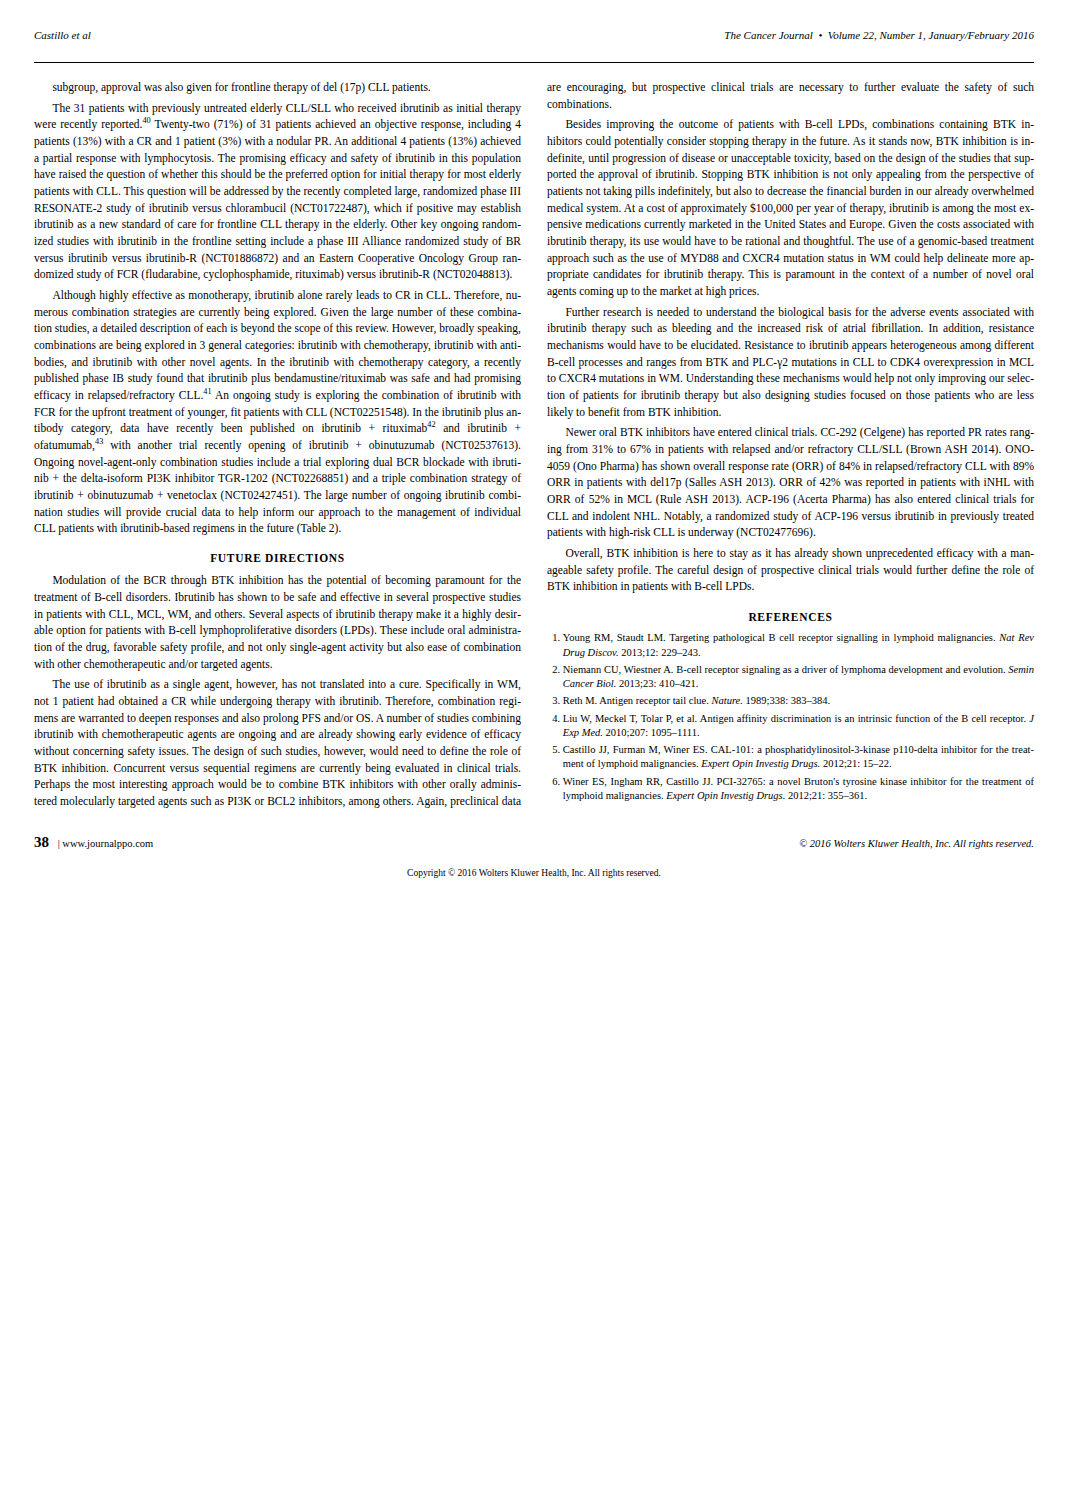Castillo et al
The Cancer Journal • Volume 22, Number 1, January/February 2016
subgroup, approval was also given for frontline therapy of del (17p) CLL patients.
The 31 patients with previously untreated elderly CLL/SLL who received ibrutinib as initial therapy were recently reported.40 Twenty-two (71%) of 31 patients achieved an objective response, including 4 patients (13%) with a CR and 1 patient (3%) with a nodular PR. An additional 4 patients (13%) achieved a partial response with lymphocytosis. The promising efficacy and safety of ibrutinib in this population have raised the question of whether this should be the preferred option for initial therapy for most elderly patients with CLL. This question will be addressed by the recently completed large, randomized phase III RESONATE-2 study of ibrutinib versus chlorambucil (NCT01722487), which if positive may establish ibrutinib as a new standard of care for frontline CLL therapy in the elderly. Other key ongoing randomized studies with ibrutinib in the frontline setting include a phase III Alliance randomized study of BR versus ibrutinib versus ibrutinib-R (NCT01886872) and an Eastern Cooperative Oncology Group randomized study of FCR (fludarabine, cyclophosphamide, rituximab) versus ibrutinib-R (NCT02048813).
Although highly effective as monotherapy, ibrutinib alone rarely leads to CR in CLL. Therefore, numerous combination strategies are currently being explored. Given the large number of these combination studies, a detailed description of each is beyond the scope of this review. However, broadly speaking, combinations are being explored in 3 general categories: ibrutinib with chemotherapy, ibrutinib with antibodies, and ibrutinib with other novel agents. In the ibrutinib with chemotherapy category, a recently published phase IB study found that ibrutinib plus bendamustine/rituximab was safe and had promising efficacy in relapsed/refractory CLL.41 An ongoing study is exploring the combination of ibrutinib with FCR for the upfront treatment of younger, fit patients with CLL (NCT02251548). In the ibrutinib plus antibody category, data have recently been published on ibrutinib + rituximab42 and ibrutinib + ofatumumab,43 with another trial recently opening of ibrutinib + obinutuzumab (NCT02537613). Ongoing novel-agent-only combination studies include a trial exploring dual BCR blockade with ibrutinib + the delta-isoform PI3K inhibitor TGR-1202 (NCT02268851) and a triple combination strategy of ibrutinib + obinutuzumab + venetoclax (NCT02427451). The large number of ongoing ibrutinib combination studies will provide crucial data to help inform our approach to the management of individual CLL patients with ibrutinib-based regimens in the future (Table 2).
Future Directions
Modulation of the BCR through BTK inhibition has the potential of becoming paramount for the treatment of B-cell disorders. Ibrutinib has shown to be safe and effective in several prospective studies in patients with CLL, MCL, WM, and others. Several aspects of ibrutinib therapy make it a highly desirable option for patients with B-cell lymphoproliferative disorders (LPDs). These include oral administration of the drug, favorable safety profile, and not only single-agent activity but also ease of combination with other chemotherapeutic and/or targeted agents.
The use of ibrutinib as a single agent, however, has not translated into a cure. Specifically in WM, not 1 patient had obtained a CR while undergoing therapy with ibrutinib. Therefore, combination regimens are warranted to deepen responses and also prolong PFS and/or OS. A number of studies combining ibrutinib with chemotherapeutic agents are ongoing and are already showing early evidence of efficacy without concerning safety issues. The design of such studies, however, would need to define the role of BTK inhibition. Concurrent versus sequential regimens are currently being evaluated in clinical trials. Perhaps the most interesting approach would be to combine BTK inhibitors with other orally administered molecularly targeted agents such as PI3K or BCL2 inhibitors, among others. Again, preclinical data are encouraging, but prospective clinical trials are necessary to further evaluate the safety of such combinations.
Besides improving the outcome of patients with B-cell LPDs, combinations containing BTK inhibitors could potentially consider stopping therapy in the future. As it stands now, BTK inhibition is indefinite, until progression of disease or unacceptable toxicity, based on the design of the studies that supported the approval of ibrutinib. Stopping BTK inhibition is not only appealing from the perspective of patients not taking pills indefinitely, but also to decrease the financial burden in our already overwhelmed medical system. At a cost of approximately $100,000 per year of therapy, ibrutinib is among the most expensive medications currently marketed in the United States and Europe. Given the costs associated with ibrutinib therapy, its use would have to be rational and thoughtful. The use of a genomic-based treatment approach such as the use of MYD88 and CXCR4 mutation status in WM could help delineate more appropriate candidates for ibrutinib therapy. This is paramount in the context of a number of novel oral agents coming up to the market at high prices.
Further research is needed to understand the biological basis for the adverse events associated with ibrutinib therapy such as bleeding and the increased risk of atrial fibrillation. In addition, resistance mechanisms would have to be elucidated. Resistance to ibrutinib appears heterogeneous among different B-cell processes and ranges from BTK and PLC-γ2 mutations in CLL to CDK4 overexpression in MCL to CXCR4 mutations in WM. Understanding these mechanisms would help not only improving our selection of patients for ibrutinib therapy but also designing studies focused on those patients who are less likely to benefit from BTK inhibition.
Newer oral BTK inhibitors have entered clinical trials. CC-292 (Celgene) has reported PR rates ranging from 31% to 67% in patients with relapsed and/or refractory CLL/SLL (Brown ASH 2014). ONO-4059 (Ono Pharma) has shown overall response rate (ORR) of 84% in relapsed/refractory CLL with 89% ORR in patients with del17p (Salles ASH 2013). ORR of 42% was reported in patients with iNHL with ORR of 52% in MCL (Rule ASH 2013). ACP-196 (Acerta Pharma) has also entered clinical trials for CLL and indolent NHL. Notably, a randomized study of ACP-196 versus ibrutinib in previously treated patients with high-risk CLL is underway (NCT02477696).
Overall, BTK inhibition is here to stay as it has already shown unprecedented efficacy with a manageable safety profile. The careful design of prospective clinical trials would further define the role of BTK inhibition in patients with B-cell LPDs.
References
Young RM, Staudt LM. Targeting pathological B cell receptor signalling in lymphoid malignancies. Nat Rev Drug Discov. 2013;12: 229–243.
Niemann CU, Wiestner A. B-cell receptor signaling as a driver of lymphoma development and evolution. Semin Cancer Biol. 2013;23: 410–421.
Reth M. Antigen receptor tail clue. Nature. 1989;338: 383–384.
Liu W, Meckel T, Tolar P, et al. Antigen affinity discrimination is an intrinsic function of the B cell receptor. J Exp Med. 2010;207: 1095–1111.
Castillo JJ, Furman M, Winer ES. CAL-101: a phosphatidylinositol-3-kinase p110-delta inhibitor for the treatment of lymphoid malignancies. Expert Opin Investig Drugs. 2012;21: 15–22.
Winer ES, Ingham RR, Castillo JJ. PCI-32765: a novel Bruton's tyrosine kinase inhibitor for the treatment of lymphoid malignancies. Expert Opin Investig Drugs. 2012;21: 355–361.
38 | www.journalppo.com
© 2016 Wolters Kluwer Health, Inc. All rights reserved.
Copyright © 2016 Wolters Kluwer Health, Inc. All rights reserved.